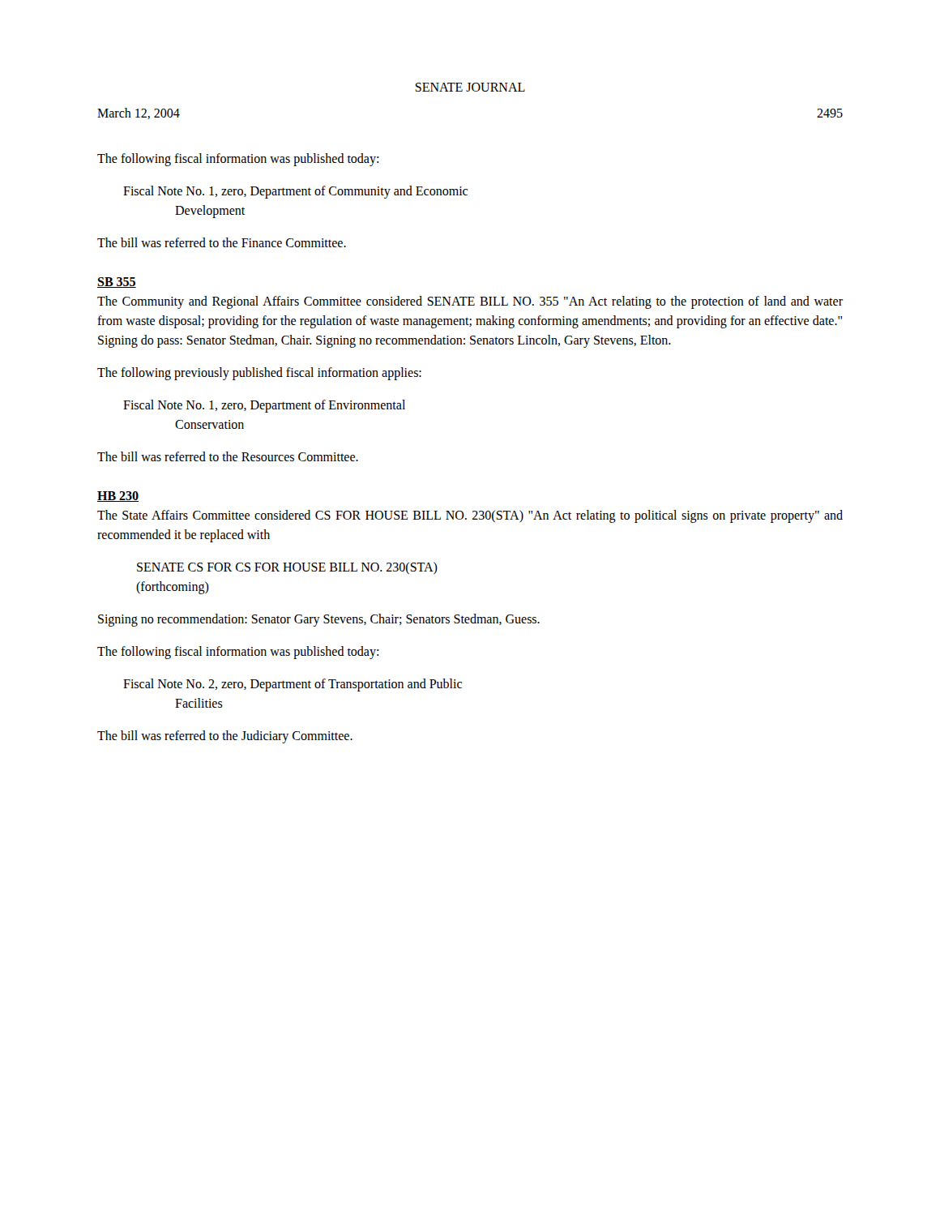SENATE JOURNAL
March 12, 2004 2495
The following fiscal information was published today:
Fiscal Note No. 1, zero, Department of Community and Economic
Development
The bill was referred to the Finance Committee.
SB 355
The Community and Regional Affairs Committee considered SENATE BILL NO. 355 "An Act relating to the protection of land and water from waste disposal; providing for the regulation of waste management; making conforming amendments; and providing for an effective date." Signing do pass: Senator Stedman, Chair. Signing no recommendation: Senators Lincoln, Gary Stevens, Elton.
The following previously published fiscal information applies:
Fiscal Note No. 1, zero, Department of Environmental
Conservation
The bill was referred to the Resources Committee.
HB 230
The State Affairs Committee considered CS FOR HOUSE BILL NO. 230(STA) "An Act relating to political signs on private property" and recommended it be replaced with
SENATE CS FOR CS FOR HOUSE BILL NO. 230(STA)
(forthcoming)
Signing no recommendation: Senator Gary Stevens, Chair; Senators Stedman, Guess.
The following fiscal information was published today:
Fiscal Note No. 2, zero, Department of Transportation and Public
Facilities
The bill was referred to the Judiciary Committee.